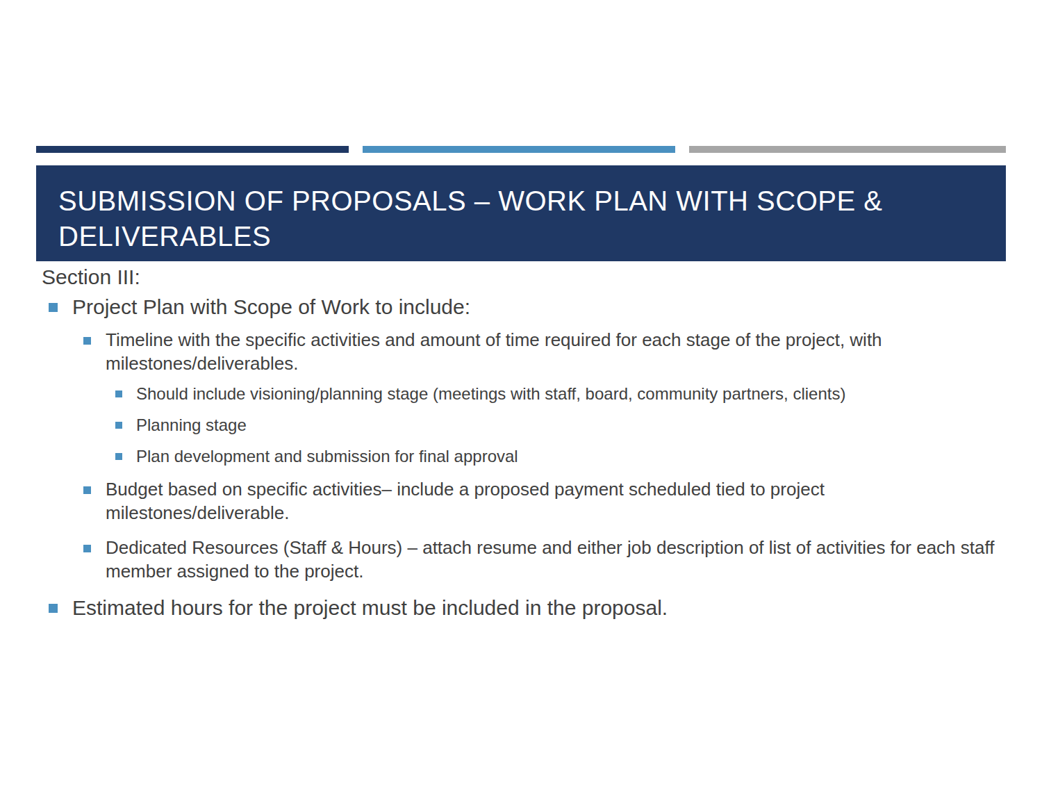SUBMISSION OF PROPOSALS – WORK PLAN WITH SCOPE &
DELIVERABLES
Section III:
Project Plan with Scope of Work to include:
Timeline with the specific activities and amount of time required for each stage of the project, with milestones/deliverables.
Should include visioning/planning stage (meetings with staff, board, community partners, clients)
Planning stage
Plan development and submission for final approval
Budget based on specific activities– include a proposed payment scheduled tied to project milestones/deliverable.
Dedicated Resources (Staff & Hours) – attach resume and either job description of list of activities for each staff member assigned to the project.
Estimated hours for the project must be included in the proposal.